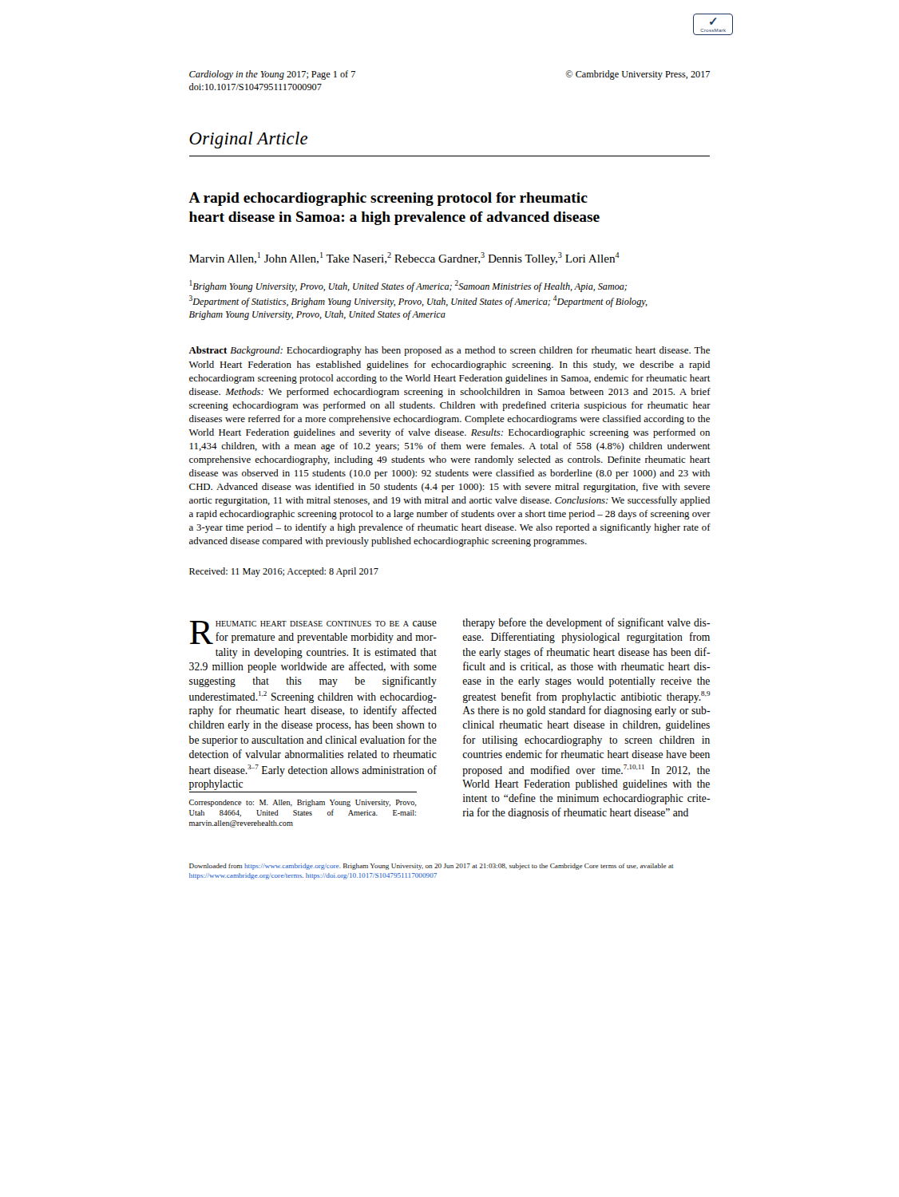✓ CrossMark
Cardiology in the Young 2017; Page 1 of 7
doi:10.1017/S1047951117000907
© Cambridge University Press, 2017
Original Article
A rapid echocardiographic screening protocol for rheumatic
heart disease in Samoa: a high prevalence of advanced disease
Marvin Allen,1 John Allen,1 Take Naseri,2 Rebecca Gardner,3 Dennis Tolley,3 Lori Allen4
1Brigham Young University, Provo, Utah, United States of America; 2Samoan Ministries of Health, Apia, Samoa;
3Department of Statistics, Brigham Young University, Provo, Utah, United States of America; 4Department of Biology,
Brigham Young University, Provo, Utah, United States of America
Abstract Background: Echocardiography has been proposed as a method to screen children for rheumatic heart disease. The World Heart Federation has established guidelines for echocardiographic screening. In this study, we describe a rapid echocardiogram screening protocol according to the World Heart Federation guidelines in Samoa, endemic for rheumatic heart disease. Methods: We performed echocardiogram screening in schoolchildren in Samoa between 2013 and 2015. A brief screening echocardiogram was performed on all students. Children with predefined criteria suspicious for rheumatic hear diseases were referred for a more comprehensive echocardiogram. Complete echocardiograms were classified according to the World Heart Federation guidelines and severity of valve disease. Results: Echocardiographic screening was performed on 11,434 children, with a mean age of 10.2 years; 51% of them were females. A total of 558 (4.8%) children underwent comprehensive echocardiography, including 49 students who were randomly selected as controls. Definite rheumatic heart disease was observed in 115 students (10.0 per 1000): 92 students were classified as borderline (8.0 per 1000) and 23 with CHD. Advanced disease was identified in 50 students (4.4 per 1000): 15 with severe mitral regurgitation, five with severe aortic regurgitation, 11 with mitral stenoses, and 19 with mitral and aortic valve disease. Conclusions: We successfully applied a rapid echocardiographic screening protocol to a large number of students over a short time period – 28 days of screening over a 3-year time period – to identify a high prevalence of rheumatic heart disease. We also reported a significantly higher rate of advanced disease compared with previously published echocardiographic screening programmes.
Received: 11 May 2016; Accepted: 8 April 2017
Rheumatic heart disease continues to be a cause for premature and preventable morbidity and mortality in developing countries. It is estimated that 32.9 million people worldwide are affected, with some suggesting that this may be significantly underestimated.1,2 Screening children with echocardiography for rheumatic heart disease, to identify affected children early in the disease process, has been shown to be superior to auscultation and clinical evaluation for the detection of valvular abnormalities related to rheumatic heart disease.3–7 Early detection allows administration of prophylactic
Correspondence to: M. Allen, Brigham Young University, Provo, Utah 84664, United States of America. E-mail: marvin.allen@reverehealth.com
therapy before the development of significant valve disease. Differentiating physiological regurgitation from the early stages of rheumatic heart disease has been difficult and is critical, as those with rheumatic heart disease in the early stages would potentially receive the greatest benefit from prophylactic antibiotic therapy.8,9 As there is no gold standard for diagnosing early or subclinical rheumatic heart disease in children, guidelines for utilising echocardiography to screen children in countries endemic for rheumatic heart disease have been proposed and modified over time.7,10,11 In 2012, the World Heart Federation published guidelines with the intent to “define the minimum echocardiographic criteria for the diagnosis of rheumatic heart disease” and
Downloaded from https://www.cambridge.org/core. Brigham Young University, on 20 Jun 2017 at 21:03:08, subject to the Cambridge Core terms of use, available at
https://www.cambridge.org/core/terms. https://doi.org/10.1017/S1047951117000907